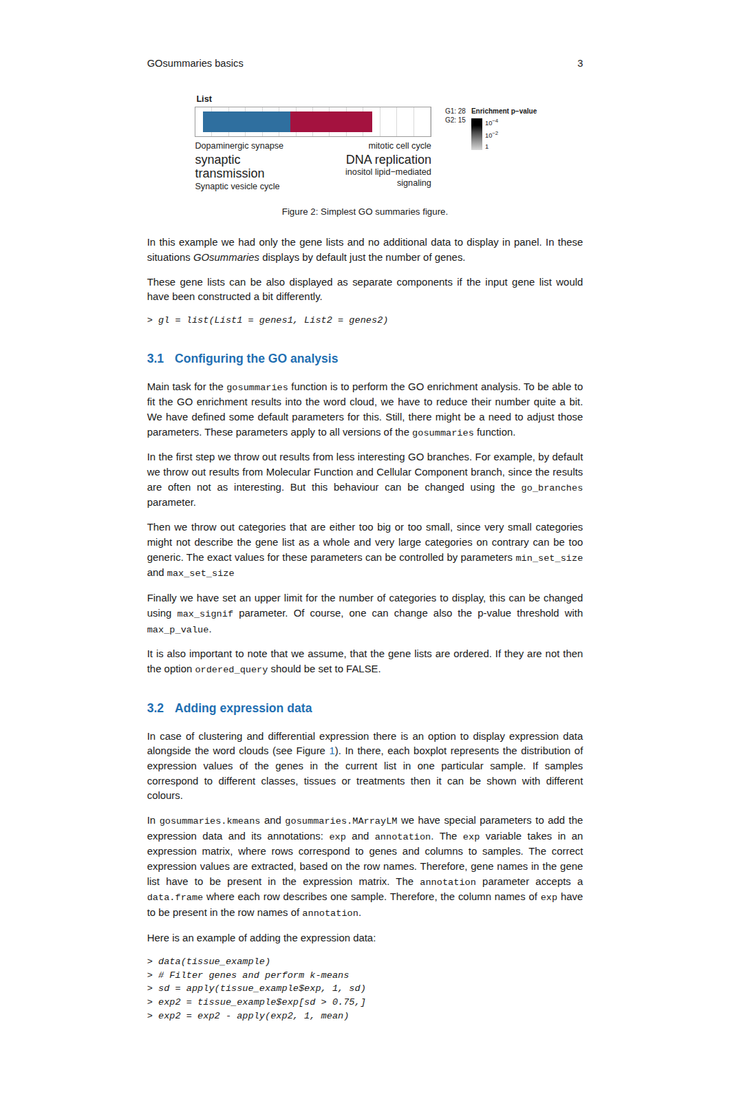GOsummaries basics 3
List
Dopaminergic synapse synaptic transmission Synaptic vesicle cycle
mitotic cell cycle DNA replication inositol lipid−mediated signaling
G1: 28
G2: 15
Enrichment p−value
10−4 10−2 1
Figure 2: Simplest GO summaries figure.
In this example we had only the gene lists and no additional data to display in panel. In these situations GOsummaries displays by default just the number of genes.
These gene lists can be also displayed as separate components if the input gene list would have been constructed a bit differently.
> gl = list(List1 = genes1, List2 = genes2)
3.1 Configuring the GO analysis
Main task for the gosummaries function is to perform the GO enrichment analysis. To be able to fit the GO enrichment results into the word cloud, we have to reduce their number quite a bit. We have defined some default parameters for this. Still, there might be a need to adjust those parameters. These parameters apply to all versions of the gosummaries function.
In the first step we throw out results from less interesting GO branches. For example, by default we throw out results from Molecular Function and Cellular Component branch, since the results are often not as interesting. But this behaviour can be changed using the go_branches parameter.
Then we throw out categories that are either too big or too small, since very small categories might not describe the gene list as a whole and very large categories on contrary can be too generic. The exact values for these parameters can be controlled by parameters min_set_size and max_set_size
Finally we have set an upper limit for the number of categories to display, this can be changed using max_signif parameter. Of course, one can change also the p-value threshold with max_p_value.
It is also important to note that we assume, that the gene lists are ordered. If they are not then the option ordered_query should be set to FALSE.
3.2 Adding expression data
In case of clustering and differential expression there is an option to display expression data alongside the word clouds (see Figure 1). In there, each boxplot represents the distribution of expression values of the genes in the current list in one particular sample. If samples correspond to different classes, tissues or treatments then it can be shown with different colours.
In gosummaries.kmeans and gosummaries.MArrayLM we have special parameters to add the expression data and its annotations: exp and annotation. The exp variable takes in an expression matrix, where rows correspond to genes and columns to samples. The correct expression values are extracted, based on the row names. Therefore, gene names in the gene list have to be present in the expression matrix. The annotation parameter accepts a data.frame where each row describes one sample. Therefore, the column names of exp have to be present in the row names of annotation.
Here is an example of adding the expression data:
> data(tissue_example)
> # Filter genes and perform k-means
> sd = apply(tissue_example$exp, 1, sd)
> exp2 = tissue_example$exp[sd > 0.75,]
> exp2 = exp2 - apply(exp2, 1, mean)